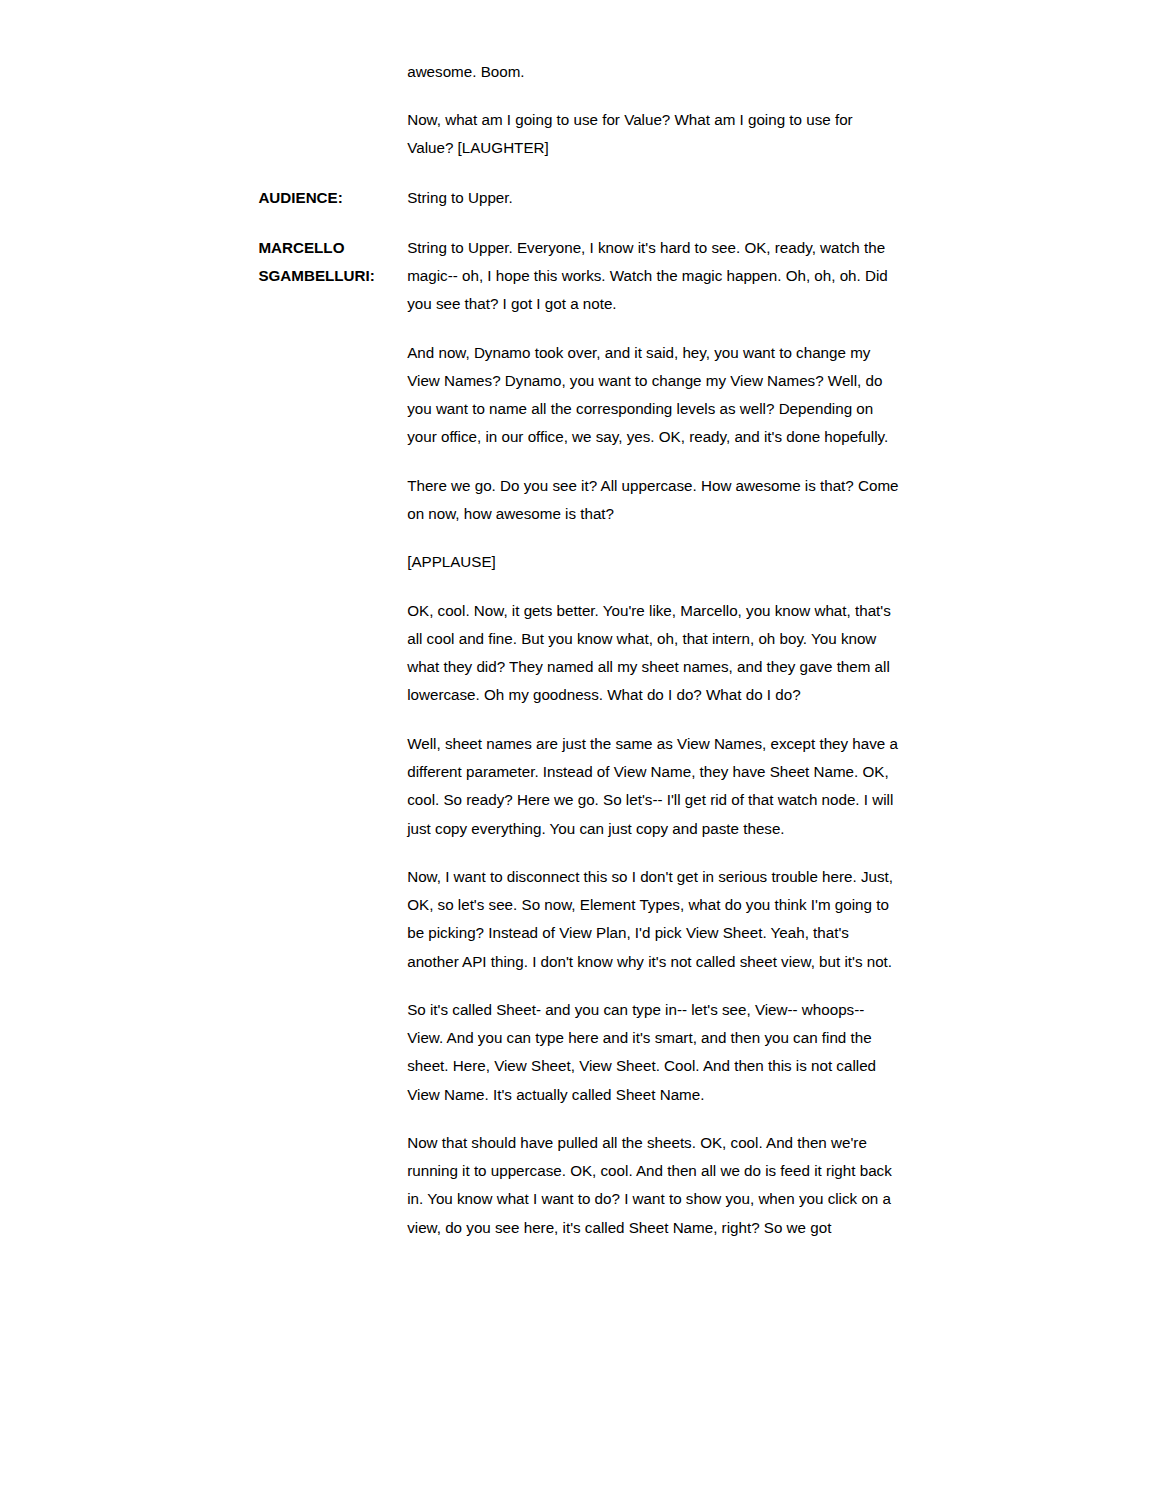awesome. Boom.
Now, what am I going to use for Value? What am I going to use for Value? [LAUGHTER]
AUDIENCE:
String to Upper.
MARCELLOSGAMBELLURI:
String to Upper. Everyone, I know it's hard to see. OK, ready, watch the magic-- oh, I hope this works. Watch the magic happen. Oh, oh, oh. Did you see that? I got I got a note.
And now, Dynamo took over, and it said, hey, you want to change my View Names? Dynamo, you want to change my View Names? Well, do you want to name all the corresponding levels as well? Depending on your office, in our office, we say, yes. OK, ready, and it's done hopefully.
There we go. Do you see it? All uppercase. How awesome is that? Come on now, how awesome is that?
[APPLAUSE]
OK, cool. Now, it gets better. You're like, Marcello, you know what, that's all cool and fine. But you know what, oh, that intern, oh boy. You know what they did? They named all my sheet names, and they gave them all lowercase. Oh my goodness. What do I do? What do I do?
Well, sheet names are just the same as View Names, except they have a different parameter. Instead of View Name, they have Sheet Name. OK, cool. So ready? Here we go. So let's-- I'll get rid of that watch node. I will just copy everything. You can just copy and paste these.
Now, I want to disconnect this so I don't get in serious trouble here. Just, OK, so let's see. So now, Element Types, what do you think I'm going to be picking? Instead of View Plan, I'd pick View Sheet. Yeah, that's another API thing. I don't know why it's not called sheet view, but it's not.
So it's called Sheet- and you can type in-- let's see, View-- whoops-- View. And you can type here and it's smart, and then you can find the sheet. Here, View Sheet, View Sheet. Cool. And then this is not called View Name. It's actually called Sheet Name.
Now that should have pulled all the sheets. OK, cool. And then we're running it to uppercase. OK, cool. And then all we do is feed it right back in. You know what I want to do? I want to show you, when you click on a view, do you see here, it's called Sheet Name, right? So we got